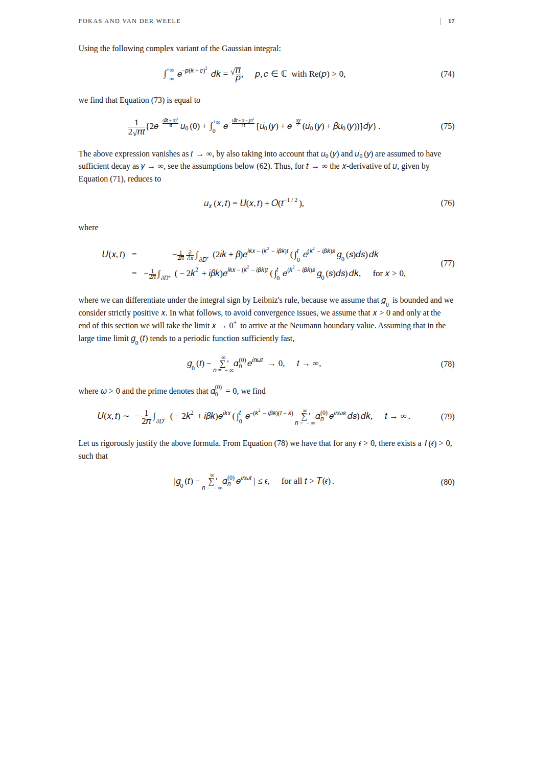Fokas and van der Weele 17
Using the following complex variant of the Gaussian integral:
∫ −∞ +∞ e−p(k+c)2 dk = πp , p,c ∈ ℂ with Re (p) >0 ,
(74)
we find that Equation (73) is equal to
12πt { 2 e−(βt+x)24t u0(0) + ∫0+∞ e−(βt+x−y)24t [ u0˙(y) + e−xyt ( u0˙(y) + βu0(y) ) ] dy } .
(75)
The above expression vanishes as t→∞, by also taking into account that u0(y) and u0˙(y) are assumed to have sufficient decay as y→∞, see the assumptions below (62). Thus, for t→∞ the x-derivative of u, given by Equation (71), reduces to
ux(x,t) = U(x,t) + O(t−1/2) ,
(76)
where
U(x,t) = − 12π ∂∂x ∫∂D+ (2ik+β) eikx−(k2−iβk)t ( ∫0t e(k2−iβk)s g0(s) ds ) dk = − 12π ∫∂D+ (−2k2+iβk) eikx−(k2−iβk)t ( ∫0t e(k2−iβk)s g0(s) ds ) dk , for x>0 ,
(77)
where we can differentiate under the integral sign by Leibniz's rule, because we assume that g0 is bounded and we consider strictly positive x. In what follows, to avoid convergence issues, we assume that x>0 and only at the end of this section we will take the limit x→0+ to arrive at the Neumann boundary value. Assuming that in the large time limit g0(t) tends to a periodic function sufficiently fast,
g0(t) − ∑′ n=−∞ ∞ αn(0) einωt →0 , t→∞ ,
(78)
where ω>0 and the prime denotes that α0(0)=0, we find
U(x,t) ∼ − 12π ∫∂D+ (−2k2+iβk) eikx ( ∫0t e−(k2−iβk)(t−s) ∑′ n=−∞ ∞ αn(0) einωs ds ) dk , t→∞ .
(79)
Let us rigorously justify the above formula. From Equation (78) we have that for any ϵ>0, there exists a T(ϵ)>0, such that
| g0(t) − ∑′ n=−∞ ∞ αn(0) einωt | ≤ ϵ , for all t>T(ϵ) .
(80)